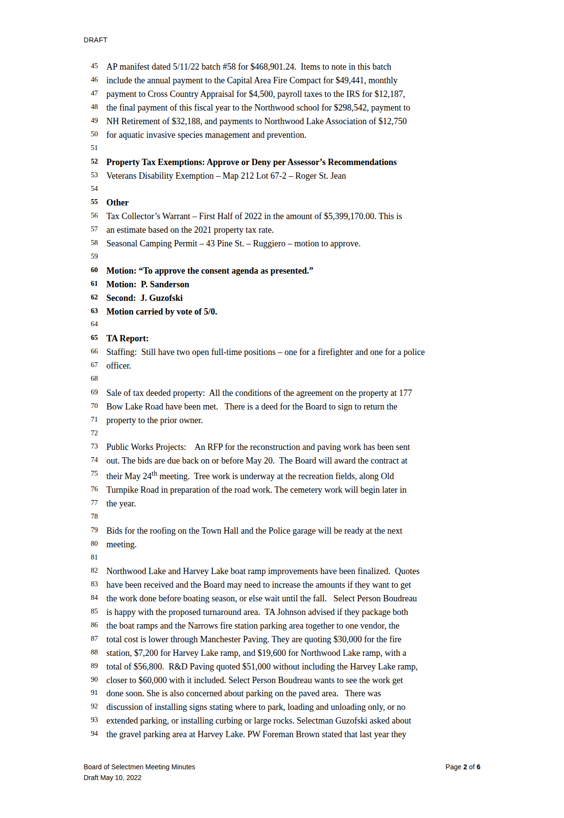DRAFT
AP manifest dated 5/11/22 batch #58 for $468,901.24. Items to note in this batch
include the annual payment to the Capital Area Fire Compact for $49,441, monthly
payment to Cross Country Appraisal for $4,500, payroll taxes to the IRS for $12,187,
the final payment of this fiscal year to the Northwood school for $298,542, payment to
NH Retirement of $32,188, and payments to Northwood Lake Association of $12,750
for aquatic invasive species management and prevention.
Property Tax Exemptions: Approve or Deny per Assessor’s Recommendations
Veterans Disability Exemption – Map 212 Lot 67-2 – Roger St. Jean
Other
Tax Collector’s Warrant – First Half of 2022 in the amount of $5,399,170.00. This is
an estimate based on the 2021 property tax rate.
Seasonal Camping Permit – 43 Pine St. – Ruggiero – motion to approve.
Motion: “To approve the consent agenda as presented.”
Motion: P. Sanderson
Second: J. Guzofski
Motion carried by vote of 5/0.
TA Report:
Staffing: Still have two open full-time positions – one for a firefighter and one for a police
officer.
Sale of tax deeded property: All the conditions of the agreement on the property at 177
Bow Lake Road have been met. There is a deed for the Board to sign to return the
property to the prior owner.
Public Works Projects: An RFP for the reconstruction and paving work has been sent
out. The bids are due back on or before May 20. The Board will award the contract at
their May 24th meeting. Tree work is underway at the recreation fields, along Old
Turnpike Road in preparation of the road work. The cemetery work will begin later in
the year.
Bids for the roofing on the Town Hall and the Police garage will be ready at the next
meeting.
Northwood Lake and Harvey Lake boat ramp improvements have been finalized. Quotes
have been received and the Board may need to increase the amounts if they want to get
the work done before boating season, or else wait until the fall. Select Person Boudreau
is happy with the proposed turnaround area. TA Johnson advised if they package both
the boat ramps and the Narrows fire station parking area together to one vendor, the
total cost is lower through Manchester Paving. They are quoting $30,000 for the fire
station, $7,200 for Harvey Lake ramp, and $19,600 for Northwood Lake ramp, with a
total of $56,800. R&D Paving quoted $51,000 without including the Harvey Lake ramp,
closer to $60,000 with it included. Select Person Boudreau wants to see the work get
done soon. She is also concerned about parking on the paved area. There was
discussion of installing signs stating where to park, loading and unloading only, or no
extended parking, or installing curbing or large rocks. Selectman Guzofski asked about
the gravel parking area at Harvey Lake. PW Foreman Brown stated that last year they
Board of Selectmen Meeting Minutes
Draft May 10, 2022
Page 2 of 6